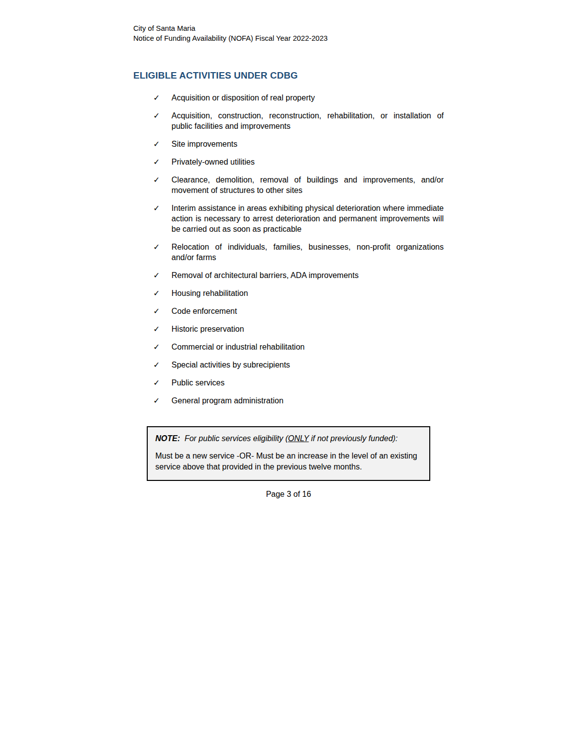City of Santa Maria
Notice of Funding Availability (NOFA) Fiscal Year 2022-2023
ELIGIBLE ACTIVITIES UNDER CDBG
Acquisition or disposition of real property
Acquisition, construction, reconstruction, rehabilitation, or installation of public facilities and improvements
Site improvements
Privately-owned utilities
Clearance, demolition, removal of buildings and improvements, and/or movement of structures to other sites
Interim assistance in areas exhibiting physical deterioration where immediate action is necessary to arrest deterioration and permanent improvements will be carried out as soon as practicable
Relocation of individuals, families, businesses, non-profit organizations and/or farms
Removal of architectural barriers, ADA improvements
Housing rehabilitation
Code enforcement
Historic preservation
Commercial or industrial rehabilitation
Special activities by subrecipients
Public services
General program administration
NOTE: For public services eligibility (ONLY if not previously funded):
Must be a new service -OR- Must be an increase in the level of an existing service above that provided in the previous twelve months.
Page 3 of 16